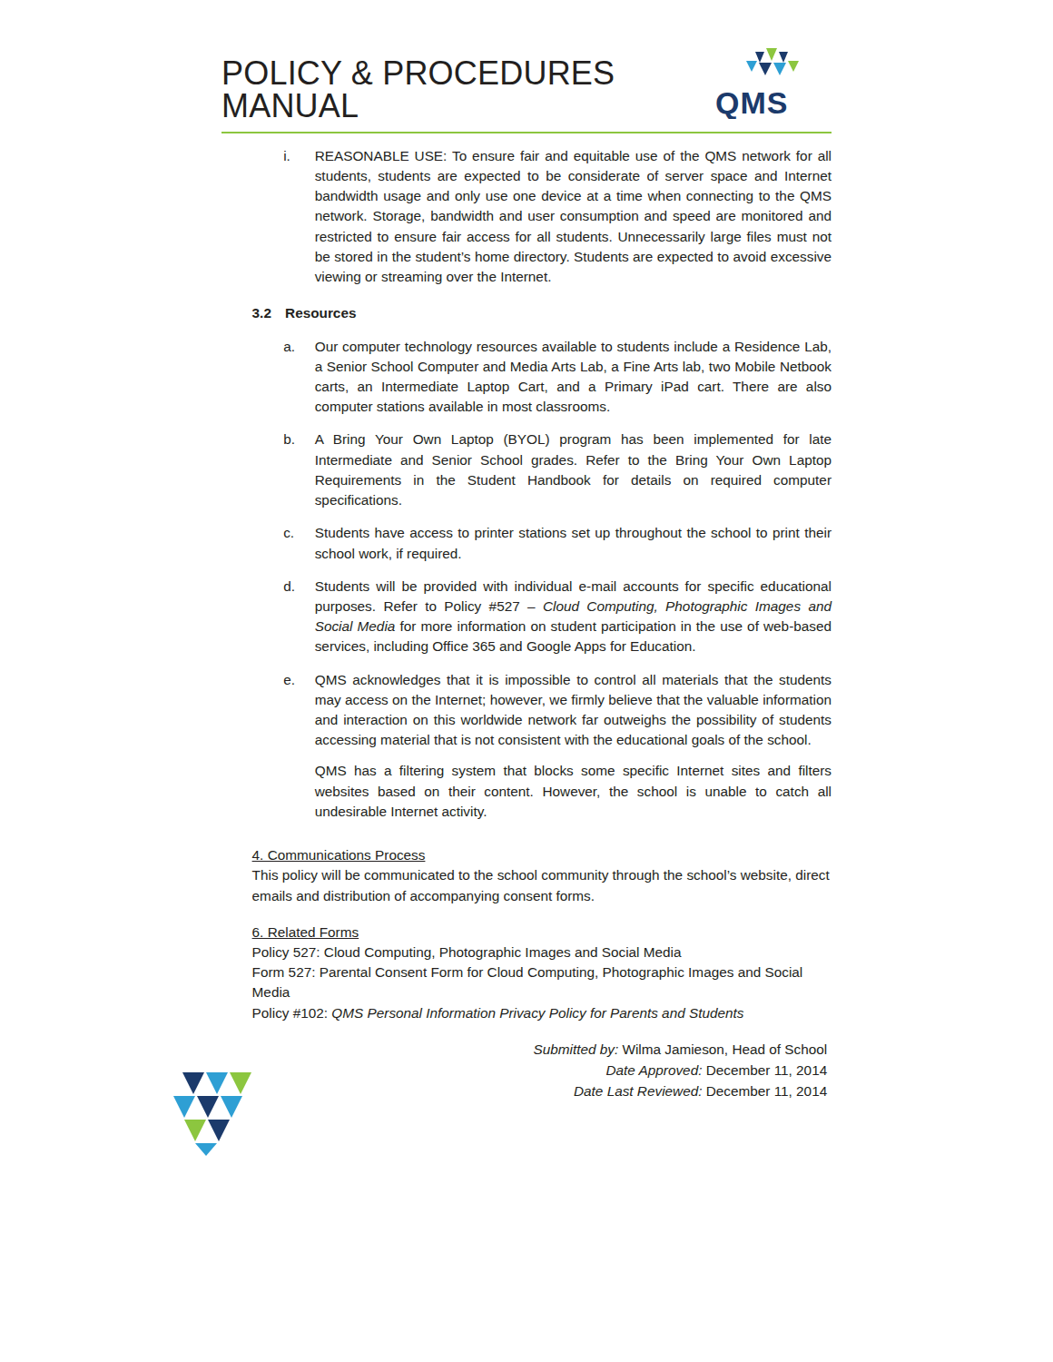POLICY & PROCEDURES MANUAL
QMS
i.
REASONABLE USE: To ensure fair and equitable use of the QMS network for all students, students are expected to be considerate of server space and Internet bandwidth usage and only use one device at a time when connecting to the QMS network. Storage, bandwidth and user consumption and speed are monitored and restricted to ensure fair access for all students. Unnecessarily large files must not be stored in the student’s home directory. Students are expected to avoid excessive viewing or streaming over the Internet.
3.2 Resources
a.
Our computer technology resources available to students include a Residence Lab, a Senior School Computer and Media Arts Lab, a Fine Arts lab, two Mobile Netbook carts, an Intermediate Laptop Cart, and a Primary iPad cart. There are also computer stations available in most classrooms.
b.
A Bring Your Own Laptop (BYOL) program has been implemented for late Intermediate and Senior School grades. Refer to the Bring Your Own Laptop Requirements in the Student Handbook for details on required computer specifications.
c.
Students have access to printer stations set up throughout the school to print their school work, if required.
d.
Students will be provided with individual e-mail accounts for specific educational purposes. Refer to Policy #527 – Cloud Computing, Photographic Images and Social Media for more information on student participation in the use of web-based services, including Office 365 and Google Apps for Education.
e.
QMS acknowledges that it is impossible to control all materials that the students may access on the Internet; however, we firmly believe that the valuable information and interaction on this worldwide network far outweighs the possibility of students accessing material that is not consistent with the educational goals of the school.
QMS has a filtering system that blocks some specific Internet sites and filters websites based on their content. However, the school is unable to catch all undesirable Internet activity.
4. Communications Process
This policy will be communicated to the school community through the school’s website, direct emails and distribution of accompanying consent forms.
6. Related Forms
Policy 527: Cloud Computing, Photographic Images and Social Media
Form 527: Parental Consent Form for Cloud Computing, Photographic Images and Social Media
Policy #102: QMS Personal Information Privacy Policy for Parents and Students
Submitted by: Wilma Jamieson, Head of School
Date Approved: December 11, 2014
Date Last Reviewed: December 11, 2014